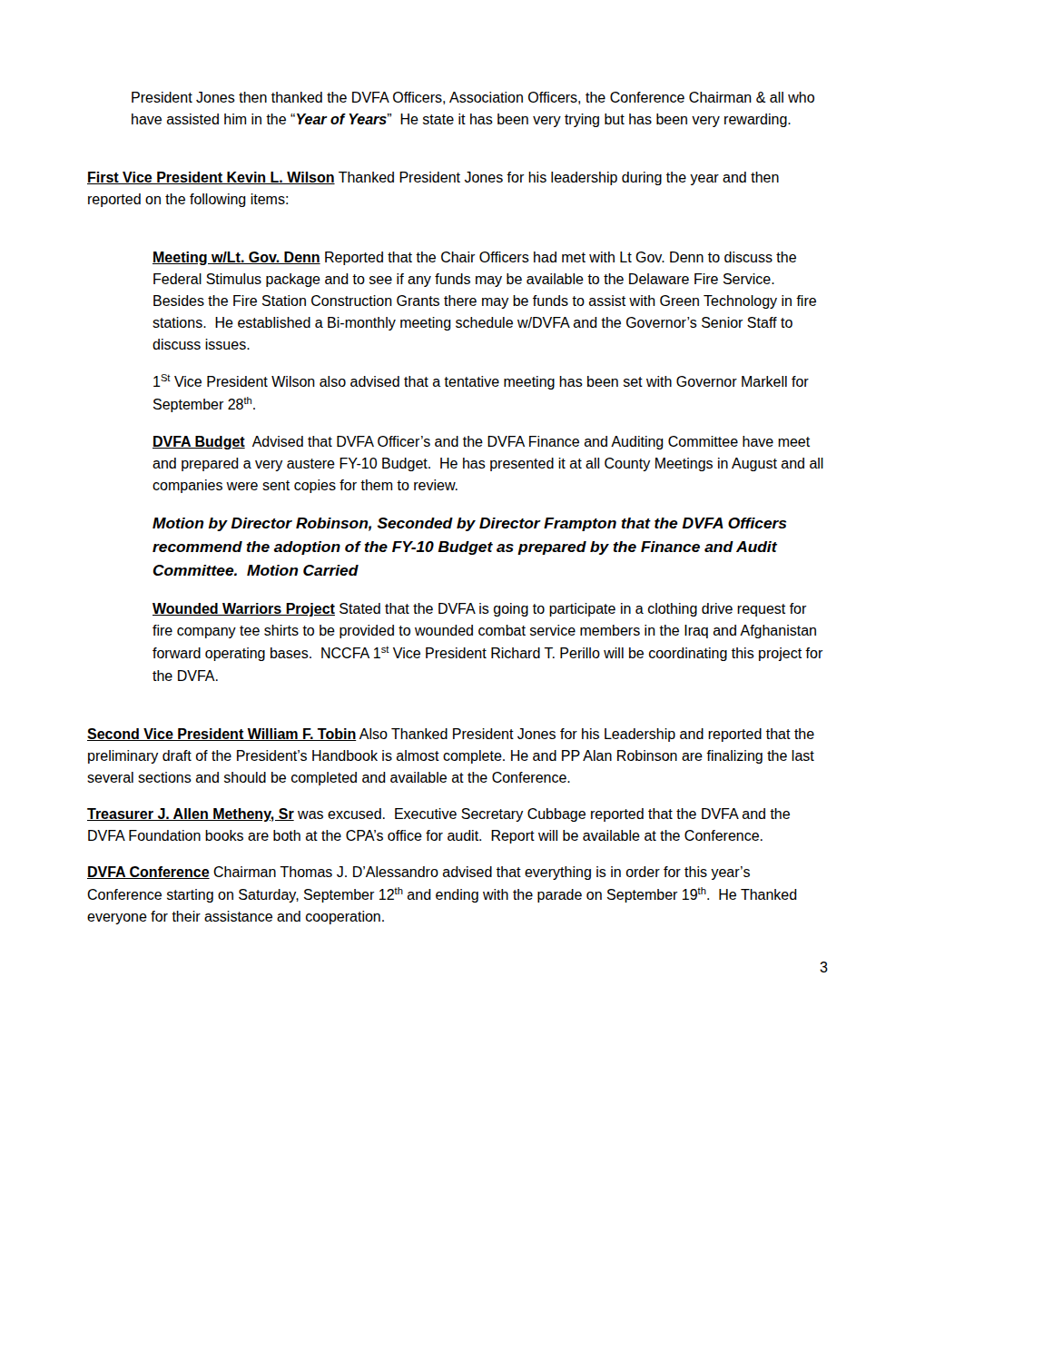President Jones then thanked the DVFA Officers, Association Officers, the Conference Chairman & all who have assisted him in the “Year of Years” He state it has been very trying but has been very rewarding.
First Vice President Kevin L. Wilson Thanked President Jones for his leadership during the year and then reported on the following items:
Meeting w/Lt. Gov. Denn Reported that the Chair Officers had met with Lt Gov. Denn to discuss the Federal Stimulus package and to see if any funds may be available to the Delaware Fire Service. Besides the Fire Station Construction Grants there may be funds to assist with Green Technology in fire stations. He established a Bi-monthly meeting schedule w/DVFA and the Governor’s Senior Staff to discuss issues.
1St Vice President Wilson also advised that a tentative meeting has been set with Governor Markell for September 28th.
DVFA Budget Advised that DVFA Officer’s and the DVFA Finance and Auditing Committee have meet and prepared a very austere FY-10 Budget. He has presented it at all County Meetings in August and all companies were sent copies for them to review.
Motion by Director Robinson, Seconded by Director Frampton that the DVFA Officers recommend the adoption of the FY-10 Budget as prepared by the Finance and Audit Committee. Motion Carried
Wounded Warriors Project Stated that the DVFA is going to participate in a clothing drive request for fire company tee shirts to be provided to wounded combat service members in the Iraq and Afghanistan forward operating bases. NCCFA 1st Vice President Richard T. Perillo will be coordinating this project for the DVFA.
Second Vice President William F. Tobin Also Thanked President Jones for his Leadership and reported that the preliminary draft of the President’s Handbook is almost complete. He and PP Alan Robinson are finalizing the last several sections and should be completed and available at the Conference.
Treasurer J. Allen Metheny, Sr was excused. Executive Secretary Cubbage reported that the DVFA and the DVFA Foundation books are both at the CPA’s office for audit. Report will be available at the Conference.
DVFA Conference Chairman Thomas J. D’Alessandro advised that everything is in order for this year’s Conference starting on Saturday, September 12th and ending with the parade on September 19th. He Thanked everyone for their assistance and cooperation.
3